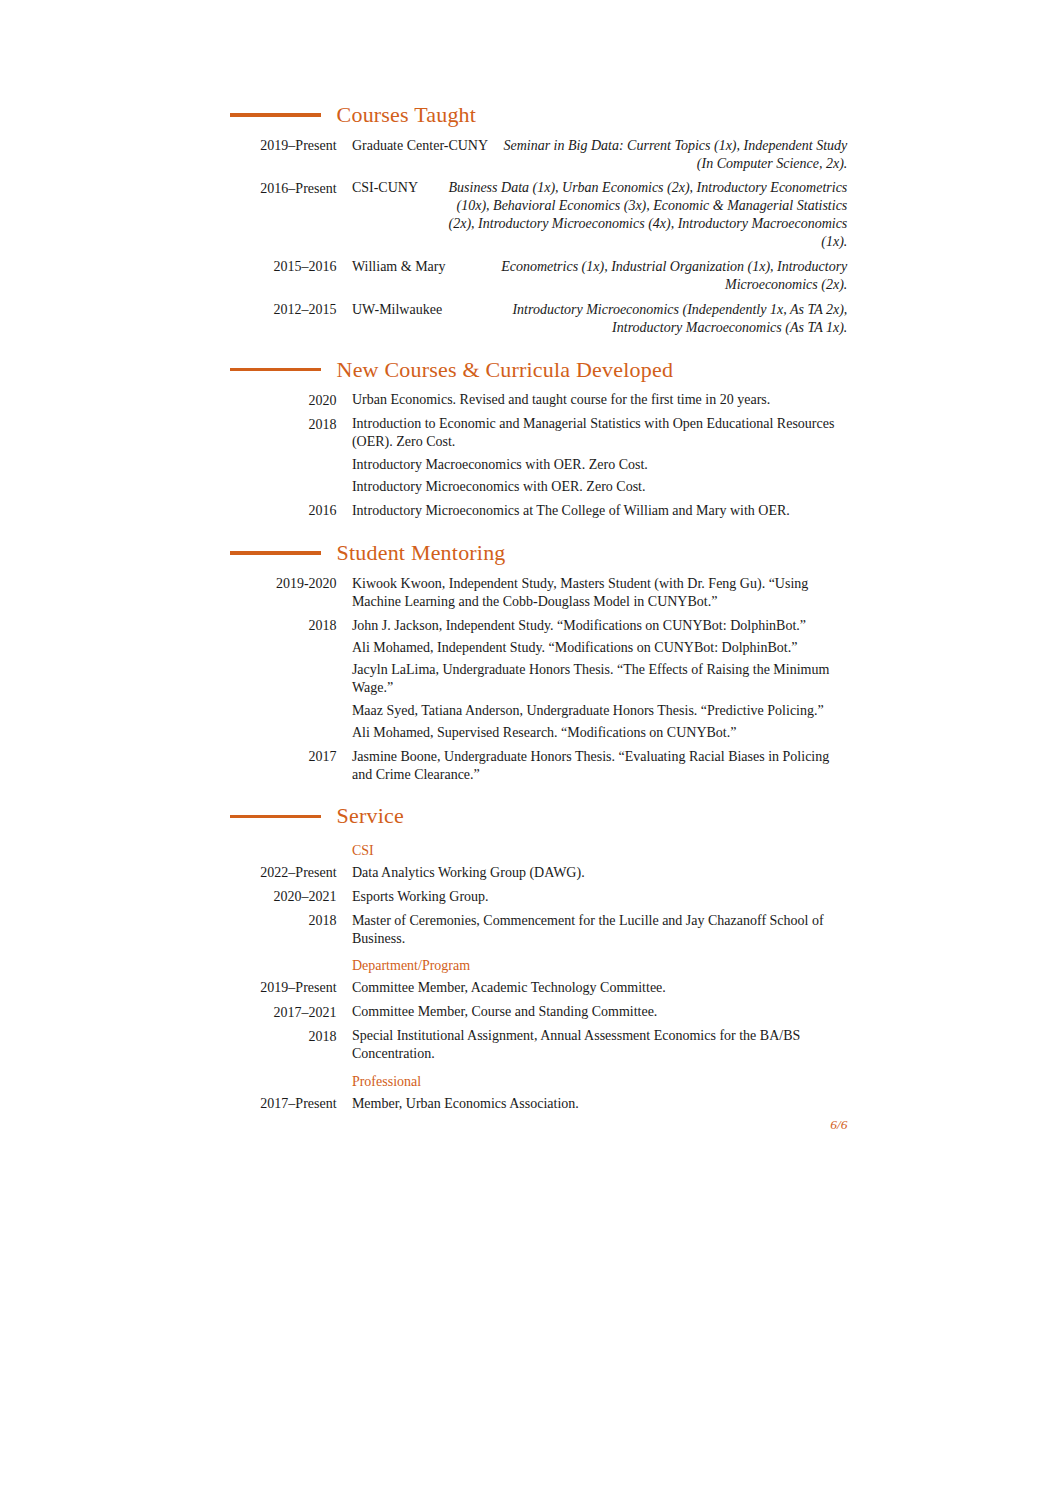Courses Taught
2019–Present
Graduate Center-CUNY
Seminar in Big Data: Current Topics (1x), Independent Study (In Computer Science, 2x).
2016–Present
CSI-CUNY
Business Data (1x), Urban Economics (2x), Introductory Econometrics (10x), Behavioral Economics (3x), Economic & Managerial Statistics (2x), Introductory Microeconomics (4x), Introductory Macroeconomics (1x).
2015–2016
William & Mary
Econometrics (1x), Industrial Organization (1x), Introductory Microeconomics (2x).
2012–2015
UW-Milwaukee
Introductory Microeconomics (Independently 1x, As TA 2x), Introductory Macroeconomics (As TA 1x).
New Courses & Curricula Developed
2020
Urban Economics. Revised and taught course for the first time in 20 years.
2018
Introduction to Economic and Managerial Statistics with Open Educational Resources (OER). Zero Cost.
Introductory Macroeconomics with OER. Zero Cost.
Introductory Microeconomics with OER. Zero Cost.
2016
Introductory Microeconomics at The College of William and Mary with OER.
Student Mentoring
2019-2020
Kiwook Kwoon, Independent Study, Masters Student (with Dr. Feng Gu). “Using Machine Learning and the Cobb-Douglass Model in CUNYBot.”
2018
John J. Jackson, Independent Study. “Modifications on CUNYBot: DolphinBot.”
Ali Mohamed, Independent Study. “Modifications on CUNYBot: DolphinBot.”
Jacyln LaLima, Undergraduate Honors Thesis. “The Effects of Raising the Minimum Wage.”
Maaz Syed, Tatiana Anderson, Undergraduate Honors Thesis. “Predictive Policing.”
Ali Mohamed, Supervised Research. “Modifications on CUNYBot.”
2017
Jasmine Boone, Undergraduate Honors Thesis. “Evaluating Racial Biases in Policing and Crime Clearance.”
Service
CSI
2022–Present
Data Analytics Working Group (DAWG).
2020–2021
Esports Working Group.
2018
Master of Ceremonies, Commencement for the Lucille and Jay Chazanoff School of Business.
Department/Program
2019–Present
Committee Member, Academic Technology Committee.
2017–2021
Committee Member, Course and Standing Committee.
2018
Special Institutional Assignment, Annual Assessment Economics for the BA/BS Concentration.
Professional
2017–Present
Member, Urban Economics Association.
6/6